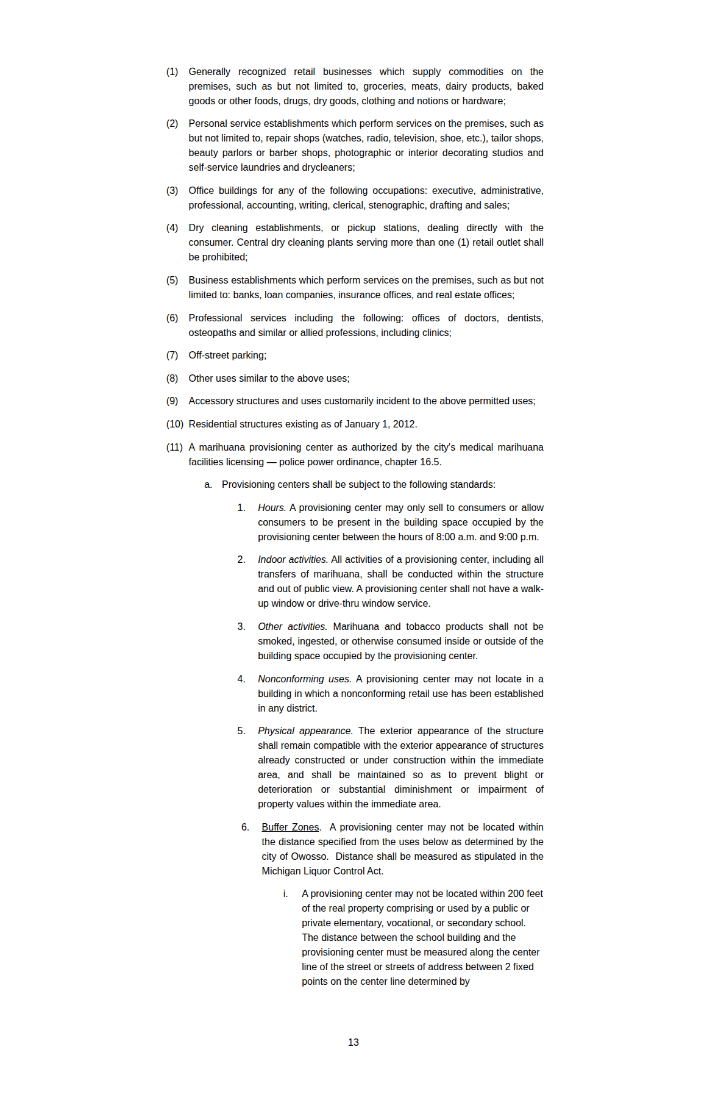(1) Generally recognized retail businesses which supply commodities on the premises, such as but not limited to, groceries, meats, dairy products, baked goods or other foods, drugs, dry goods, clothing and notions or hardware;
(2) Personal service establishments which perform services on the premises, such as but not limited to, repair shops (watches, radio, television, shoe, etc.), tailor shops, beauty parlors or barber shops, photographic or interior decorating studios and self-service laundries and drycleaners;
(3) Office buildings for any of the following occupations: executive, administrative, professional, accounting, writing, clerical, stenographic, drafting and sales;
(4) Dry cleaning establishments, or pickup stations, dealing directly with the consumer. Central dry cleaning plants serving more than one (1) retail outlet shall be prohibited;
(5) Business establishments which perform services on the premises, such as but not limited to: banks, loan companies, insurance offices, and real estate offices;
(6) Professional services including the following: offices of doctors, dentists, osteopaths and similar or allied professions, including clinics;
(7) Off-street parking;
(8) Other uses similar to the above uses;
(9) Accessory structures and uses customarily incident to the above permitted uses;
(10) Residential structures existing as of January 1, 2012.
(11) A marihuana provisioning center as authorized by the city's medical marihuana facilities licensing — police power ordinance, chapter 16.5.
a. Provisioning centers shall be subject to the following standards:
1. Hours. A provisioning center may only sell to consumers or allow consumers to be present in the building space occupied by the provisioning center between the hours of 8:00 a.m. and 9:00 p.m.
2. Indoor activities. All activities of a provisioning center, including all transfers of marihuana, shall be conducted within the structure and out of public view. A provisioning center shall not have a walk-up window or drive-thru window service.
3. Other activities. Marihuana and tobacco products shall not be smoked, ingested, or otherwise consumed inside or outside of the building space occupied by the provisioning center.
4. Nonconforming uses. A provisioning center may not locate in a building in which a nonconforming retail use has been established in any district.
5. Physical appearance. The exterior appearance of the structure shall remain compatible with the exterior appearance of structures already constructed or under construction within the immediate area, and shall be maintained so as to prevent blight or deterioration or substantial diminishment or impairment of property values within the immediate area.
6. Buffer Zones. A provisioning center may not be located within the distance specified from the uses below as determined by the city of Owosso. Distance shall be measured as stipulated in the Michigan Liquor Control Act.
i. A provisioning center may not be located within 200 feet of the real property comprising or used by a public or private elementary, vocational, or secondary school. The distance between the school building and the provisioning center must be measured along the center line of the street or streets of address between 2 fixed points on the center line determined by
13